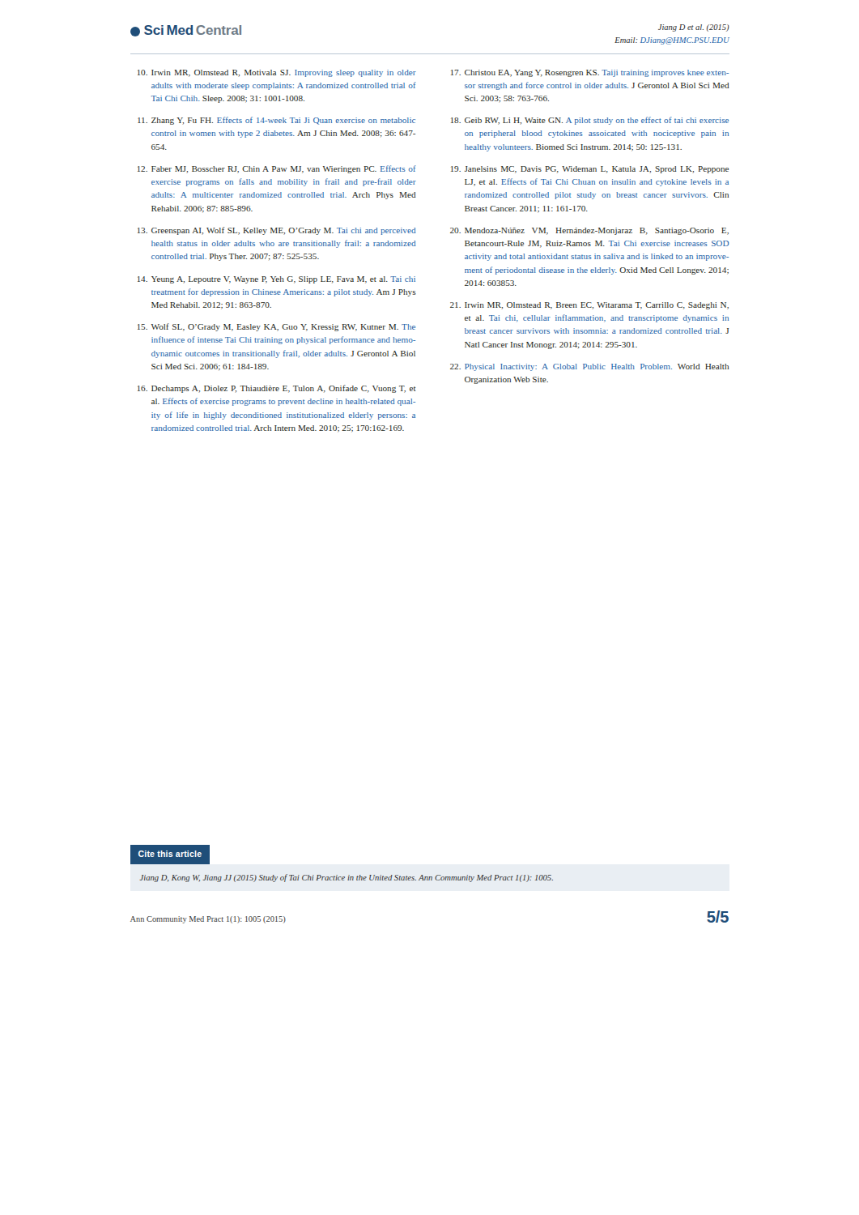Sci Med Central
Jiang D et al. (2015)
Email: DJiang@HMC.PSU.EDU
10. Irwin MR, Olmstead R, Motivala SJ. Improving sleep quality in older adults with moderate sleep complaints: A randomized controlled trial of Tai Chi Chih. Sleep. 2008; 31: 1001-1008.
11. Zhang Y, Fu FH. Effects of 14-week Tai Ji Quan exercise on metabolic control in women with type 2 diabetes. Am J Chin Med. 2008; 36: 647-654.
12. Faber MJ, Bosscher RJ, Chin A Paw MJ, van Wieringen PC. Effects of exercise programs on falls and mobility in frail and pre-frail older adults: A multicenter randomized controlled trial. Arch Phys Med Rehabil. 2006; 87: 885-896.
13. Greenspan AI, Wolf SL, Kelley ME, O’Grady M. Tai chi and perceived health status in older adults who are transitionally frail: a randomized controlled trial. Phys Ther. 2007; 87: 525-535.
14. Yeung A, Lepoutre V, Wayne P, Yeh G, Slipp LE, Fava M, et al. Tai chi treatment for depression in Chinese Americans: a pilot study. Am J Phys Med Rehabil. 2012; 91: 863-870.
15. Wolf SL, O’Grady M, Easley KA, Guo Y, Kressig RW, Kutner M. The influence of intense Tai Chi training on physical performance and hemodynamic outcomes in transitionally frail, older adults. J Gerontol A Biol Sci Med Sci. 2006; 61: 184-189.
16. Dechamps A, Diolez P, Thiaudière E, Tulon A, Onifade C, Vuong T, et al. Effects of exercise programs to prevent decline in health-related quality of life in highly deconditioned institutionalized elderly persons: a randomized controlled trial. Arch Intern Med. 2010; 25; 170:162-169.
17. Christou EA, Yang Y, Rosengren KS. Taiji training improves knee extensor strength and force control in older adults. J Gerontol A Biol Sci Med Sci. 2003; 58: 763-766.
18. Geib RW, Li H, Waite GN. A pilot study on the effect of tai chi exercise on peripheral blood cytokines assoicated with nociceptive pain in healthy volunteers. Biomed Sci Instrum. 2014; 50: 125-131.
19. Janelsins MC, Davis PG, Wideman L, Katula JA, Sprod LK, Peppone LJ, et al. Effects of Tai Chi Chuan on insulin and cytokine levels in a randomized controlled pilot study on breast cancer survivors. Clin Breast Cancer. 2011; 11: 161-170.
20. Mendoza-Núñez VM, Hernández-Monjaraz B, Santiago-Osorio E, Betancourt-Rule JM, Ruiz-Ramos M. Tai Chi exercise increases SOD activity and total antioxidant status in saliva and is linked to an improvement of periodontal disease in the elderly. Oxid Med Cell Longev. 2014; 2014: 603853.
21. Irwin MR, Olmstead R, Breen EC, Witarama T, Carrillo C, Sadeghi N, et al. Tai chi, cellular inflammation, and transcriptome dynamics in breast cancer survivors with insomnia: a randomized controlled trial. J Natl Cancer Inst Monogr. 2014; 2014: 295-301.
22. Physical Inactivity: A Global Public Health Problem. World Health Organization Web Site.
Cite this article
Jiang D, Kong W, Jiang JJ (2015) Study of Tai Chi Practice in the United States. Ann Community Med Pract 1(1): 1005.
Ann Community Med Pract 1(1): 1005 (2015)
5/5